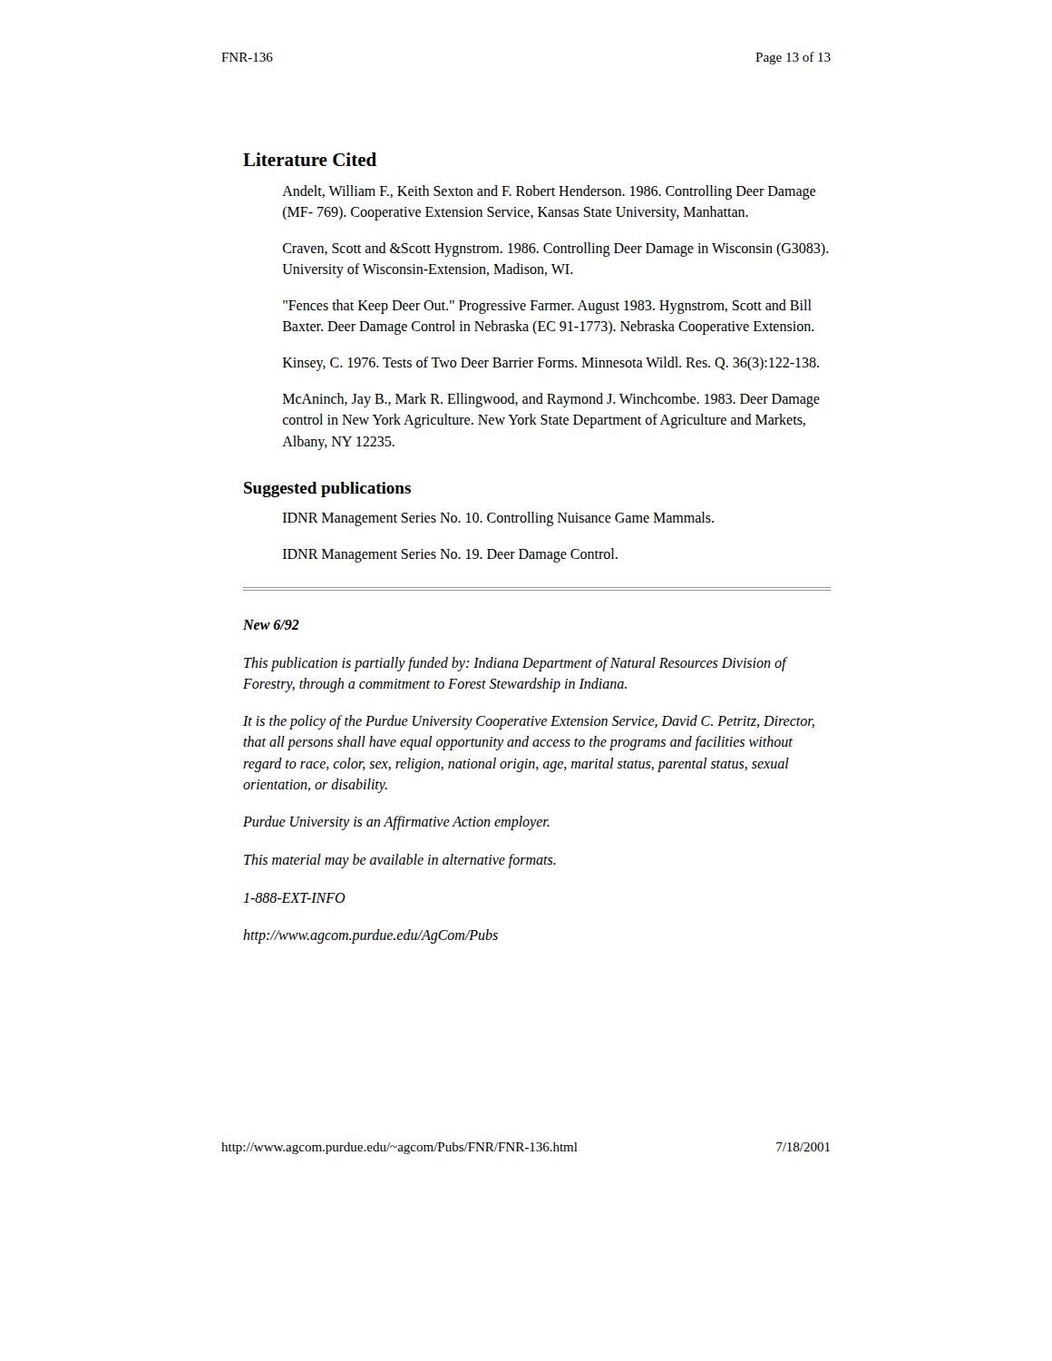FNR-136 Page 13 of 13
Literature Cited
Andelt, William F., Keith Sexton and F. Robert Henderson. 1986. Controlling Deer Damage (MF- 769). Cooperative Extension Service, Kansas State University, Manhattan.
Craven, Scott and &Scott Hygnstrom. 1986. Controlling Deer Damage in Wisconsin (G3083). University of Wisconsin-Extension, Madison, WI.
"Fences that Keep Deer Out." Progressive Farmer. August 1983. Hygnstrom, Scott and Bill Baxter. Deer Damage Control in Nebraska (EC 91-1773). Nebraska Cooperative Extension.
Kinsey, C. 1976. Tests of Two Deer Barrier Forms. Minnesota Wildl. Res. Q. 36(3):122-138.
McAninch, Jay B., Mark R. Ellingwood, and Raymond J. Winchcombe. 1983. Deer Damage control in New York Agriculture. New York State Department of Agriculture and Markets, Albany, NY 12235.
Suggested publications
IDNR Management Series No. 10. Controlling Nuisance Game Mammals.
IDNR Management Series No. 19. Deer Damage Control.
New 6/92
This publication is partially funded by: Indiana Department of Natural Resources Division of Forestry, through a commitment to Forest Stewardship in Indiana.
It is the policy of the Purdue University Cooperative Extension Service, David C. Petritz, Director, that all persons shall have equal opportunity and access to the programs and facilities without regard to race, color, sex, religion, national origin, age, marital status, parental status, sexual orientation, or disability.
Purdue University is an Affirmative Action employer.
This material may be available in alternative formats.
1-888-EXT-INFO
http://www.agcom.purdue.edu/AgCom/Pubs
http://www.agcom.purdue.edu/~agcom/Pubs/FNR/FNR-136.html 7/18/2001